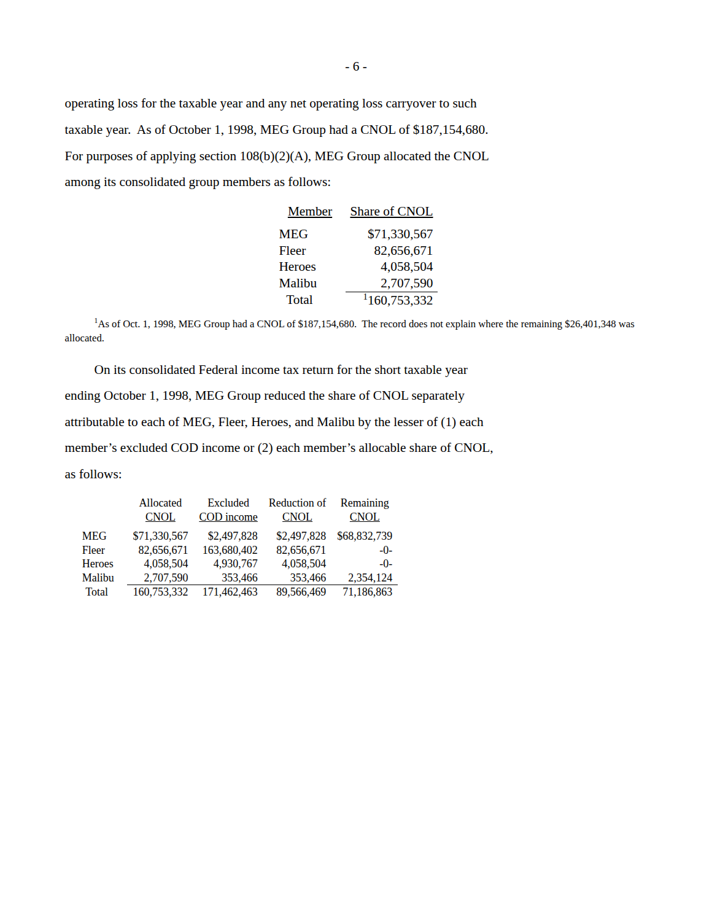- 6 -
operating loss for the taxable year and any net operating loss carryover to such
taxable year. As of October 1, 1998, MEG Group had a CNOL of $187,154,680.
For purposes of applying section 108(b)(2)(A), MEG Group allocated the CNOL
among its consolidated group members as follows:
| Member | Share of CNOL |
| --- | --- |
| MEG | $71,330,567 |
| Fleer | 82,656,671 |
| Heroes | 4,058,504 |
| Malibu | 2,707,590 |
| Total | 1 160,753,332 |
1As of Oct. 1, 1998, MEG Group had a CNOL of $187,154,680. The record does not explain where the remaining $26,401,348 was allocated.
On its consolidated Federal income tax return for the short taxable year
ending October 1, 1998, MEG Group reduced the share of CNOL separately
attributable to each of MEG, Fleer, Heroes, and Malibu by the lesser of (1) each
member’s excluded COD income or (2) each member’s allocable share of CNOL,
as follows:
| | Allocated CNOL | Excluded COD income | Reduction of CNOL | Remaining CNOL |
| --- | --- | --- | --- | --- |
| MEG | $71,330,567 | $2,497,828 | $2,497,828 | $68,832,739 |
| Fleer | 82,656,671 | 163,680,402 | 82,656,671 | -0- |
| Heroes | 4,058,504 | 4,930,767 | 4,058,504 | -0- |
| Malibu | 2,707,590 | 353,466 | 353,466 | 2,354,124 |
| Total | 160,753,332 | 171,462,463 | 89,566,469 | 71,186,863 |